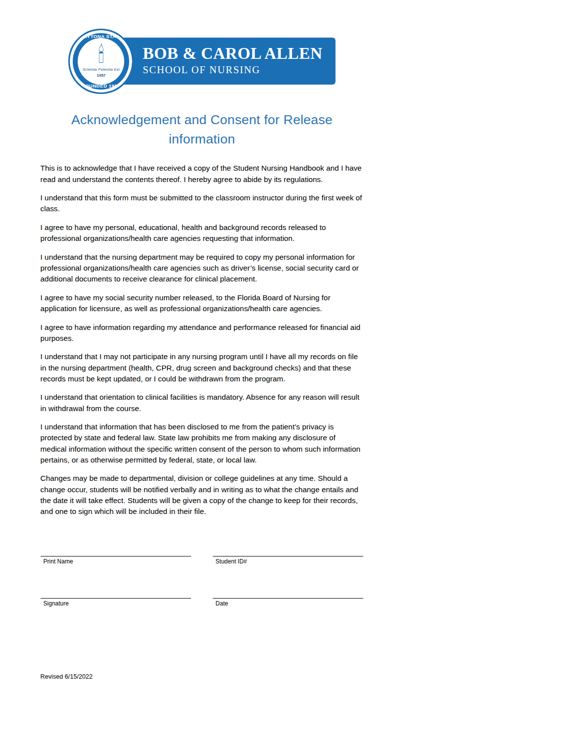Daytona State College Founded 1957
🕯
Scientia Potentia Est
1957
BOB & CAROL ALLEN
SCHOOL OF NURSING
Acknowledgement and Consent for Release information
This is to acknowledge that I have received a copy of the Student Nursing Handbook and I have read and understand the contents thereof. I hereby agree to abide by its regulations.
I understand that this form must be submitted to the classroom instructor during the first week of class.
I agree to have my personal, educational, health and background records released to professional organizations/health care agencies requesting that information.
I understand that the nursing department may be required to copy my personal information for professional organizations/health care agencies such as driver’s license, social security card or additional documents to receive clearance for clinical placement.
I agree to have my social security number released, to the Florida Board of Nursing for application for licensure, as well as professional organizations/health care agencies.
I agree to have information regarding my attendance and performance released for financial aid purposes.
I understand that I may not participate in any nursing program until I have all my records on file in the nursing department (health, CPR, drug screen and background checks) and that these records must be kept updated, or I could be withdrawn from the program.
I understand that orientation to clinical facilities is mandatory. Absence for any reason will result in withdrawal from the course.
I understand that information that has been disclosed to me from the patient’s privacy is protected by state and federal law. State law prohibits me from making any disclosure of medical information without the specific written consent of the person to whom such information pertains, or as otherwise permitted by federal, state, or local law.
Changes may be made to departmental, division or college guidelines at any time. Should a change occur, students will be notified verbally and in writing as to what the change entails and the date it will take effect. Students will be given a copy of the change to keep for their records, and one to sign which will be included in their file.
Print Name
Student ID#
Signature
Date
Revised 6/15/2022